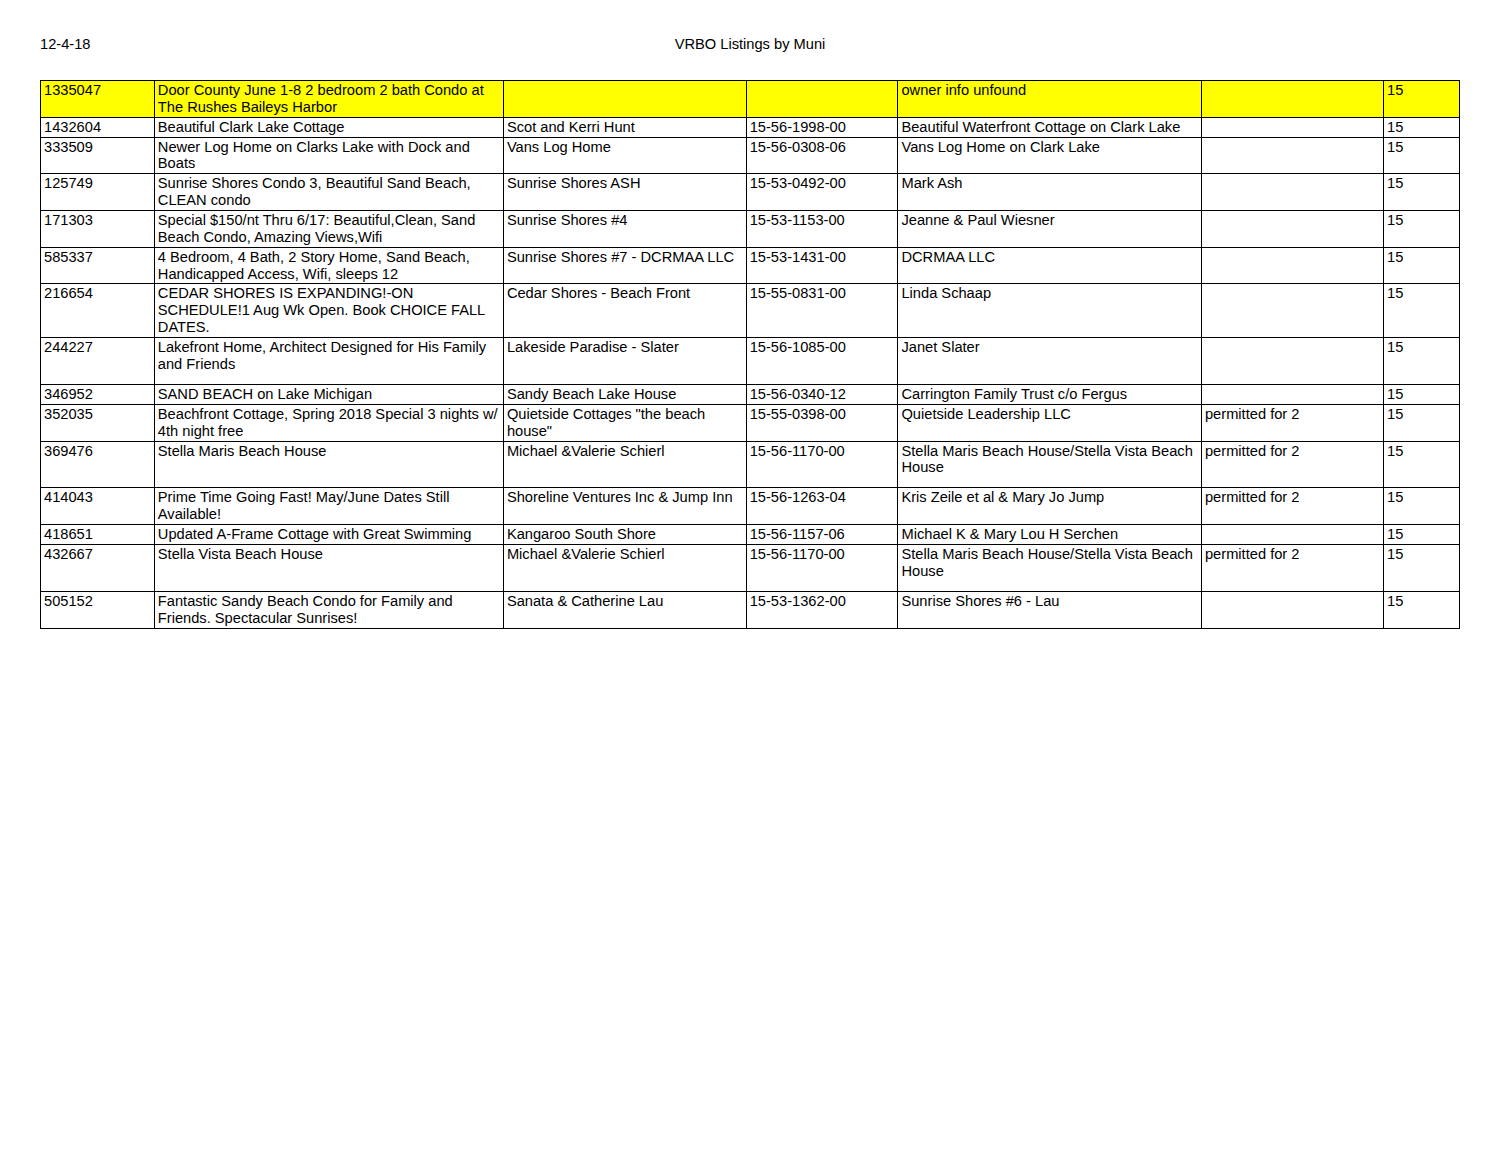12-4-18
VRBO Listings by Muni
| 1335047 | Door County June 1-8 2 bedroom 2 bath Condo at The Rushes Baileys Harbor | | | owner info unfound | | 15 |
| 1432604 | Beautiful Clark Lake Cottage | Scot and Kerri Hunt | 15-56-1998-00 | Beautiful Waterfront Cottage on Clark Lake | | 15 |
| 333509 | Newer Log Home on Clarks Lake with Dock and Boats | Vans Log Home | 15-56-0308-06 | Vans Log Home on Clark Lake | | 15 |
| 125749 | Sunrise Shores Condo 3, Beautiful Sand Beach, CLEAN condo | Sunrise Shores ASH | 15-53-0492-00 | Mark Ash | | 15 |
| 171303 | Special $150/nt Thru 6/17: Beautiful,Clean, Sand Beach Condo, Amazing Views,Wifi | Sunrise Shores #4 | 15-53-1153-00 | Jeanne & Paul Wiesner | | 15 |
| 585337 | 4 Bedroom, 4 Bath, 2 Story Home, Sand Beach, Handicapped Access, Wifi, sleeps 12 | Sunrise Shores #7 - DCRMAA LLC | 15-53-1431-00 | DCRMAA LLC | | 15 |
| 216654 | CEDAR SHORES IS EXPANDING!-ON SCHEDULE!1 Aug Wk Open. Book CHOICE FALL DATES. | Cedar Shores - Beach Front | 15-55-0831-00 | Linda Schaap | | 15 |
| 244227 | Lakefront Home, Architect Designed for His Family and Friends | Lakeside Paradise - Slater | 15-56-1085-00 | Janet Slater | | 15 |
| 346952 | SAND BEACH on Lake Michigan | Sandy Beach Lake House | 15-56-0340-12 | Carrington Family Trust c/o Fergus | | 15 |
| 352035 | Beachfront Cottage, Spring 2018 Special 3 nights w/ 4th night free | Quietside Cottages "the beach house" | 15-55-0398-00 | Quietside Leadership LLC | permitted for 2 | 15 |
| 369476 | Stella Maris Beach House | Michael &Valerie Schierl | 15-56-1170-00 | Stella Maris Beach House/Stella Vista Beach House | permitted for 2 | 15 |
| 414043 | Prime Time Going Fast! May/June Dates Still Available! | Shoreline Ventures Inc & Jump Inn | 15-56-1263-04 | Kris Zeile et al & Mary Jo Jump | permitted for 2 | 15 |
| 418651 | Updated A-Frame Cottage with Great Swimming | Kangaroo South Shore | 15-56-1157-06 | Michael K & Mary Lou H Serchen | | 15 |
| 432667 | Stella Vista Beach House | Michael &Valerie Schierl | 15-56-1170-00 | Stella Maris Beach House/Stella Vista Beach House | permitted for 2 | 15 |
| 505152 | Fantastic Sandy Beach Condo for Family and Friends. Spectacular Sunrises! | Sanata & Catherine Lau | 15-53-1362-00 | Sunrise Shores #6 - Lau | | 15 |